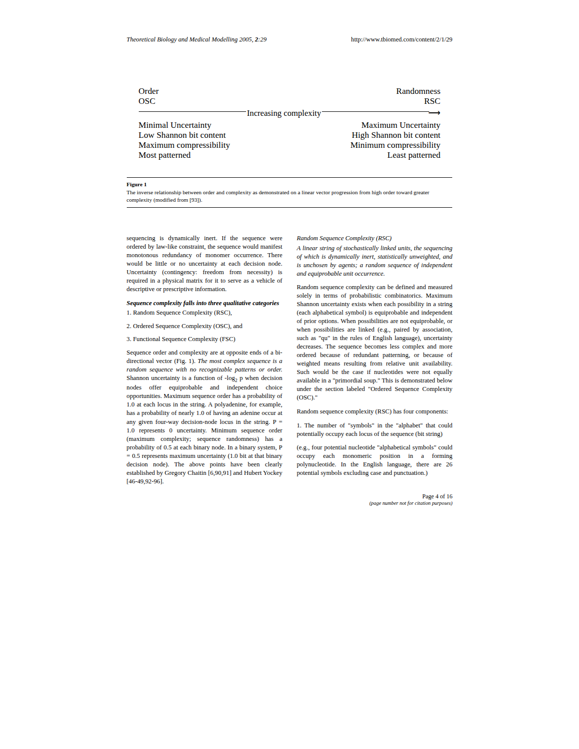Theoretical Biology and Medical Modelling 2005, 2:29
http://www.tbiomed.com/content/2/1/29
Order
Randomness
OSC
RSC
Increasing complexity ⟶
Minimal Uncertainty
Maximum Uncertainty
Low Shannon bit content
High Shannon bit content
Maximum compressibility
Minimum compressibility
Most patterned
Least patterned
Figure 1
The inverse relationship between order and complexity as demonstrated on a linear vector progression from high order toward greater complexity (modified from [93]).
sequencing is dynamically inert. If the sequence were ordered by law-like constraint, the sequence would manifest monotonous redundancy of monomer occurrence. There would be little or no uncertainty at each decision node. Uncertainty (contingency: freedom from necessity) is required in a physical matrix for it to serve as a vehicle of descriptive or prescriptive information.
Sequence complexity falls into three qualitative categories
1. Random Sequence Complexity (RSC),
2. Ordered Sequence Complexity (OSC), and
3. Functional Sequence Complexity (FSC)
Sequence order and complexity are at opposite ends of a bi-directional vector (Fig. 1). The most complex sequence is a random sequence with no recognizable patterns or order. Shannon uncertainty is a function of -log2 p when decision nodes offer equiprobable and independent choice opportunities. Maximum sequence order has a probability of 1.0 at each locus in the string. A polyadenine, for example, has a probability of nearly 1.0 of having an adenine occur at any given four-way decision-node locus in the string. P = 1.0 represents 0 uncertainty. Minimum sequence order (maximum complexity; sequence randomness) has a probability of 0.5 at each binary node. In a binary system, P = 0.5 represents maximum uncertainty (1.0 bit at that binary decision node). The above points have been clearly established by Gregory Chaitin [6,90,91] and Hubert Yockey [46-49,92-96].
Random Sequence Complexity (RSC)
A linear string of stochastically linked units, the sequencing of which is dynamically inert, statistically unweighted, and is unchosen by agents; a random sequence of independent and equiprobable unit occurrence.
Random sequence complexity can be defined and measured solely in terms of probabilistic combinatorics. Maximum Shannon uncertainty exists when each possibility in a string (each alphabetical symbol) is equiprobable and independent of prior options. When possibilities are not equiprobable, or when possibilities are linked (e.g., paired by association, such as "qu" in the rules of English language), uncertainty decreases. The sequence becomes less complex and more ordered because of redundant patterning, or because of weighted means resulting from relative unit availability. Such would be the case if nucleotides were not equally available in a "primordial soup." This is demonstrated below under the section labeled "Ordered Sequence Complexity (OSC)."
Random sequence complexity (RSC) has four components:
1. The number of "symbols" in the "alphabet" that could potentially occupy each locus of the sequence (bit string)
(e.g., four potential nucleotide "alphabetical symbols" could occupy each monomeric position in a forming polynucleotide. In the English language, there are 26 potential symbols excluding case and punctuation.)
Page 4 of 16
(page number not for citation purposes)